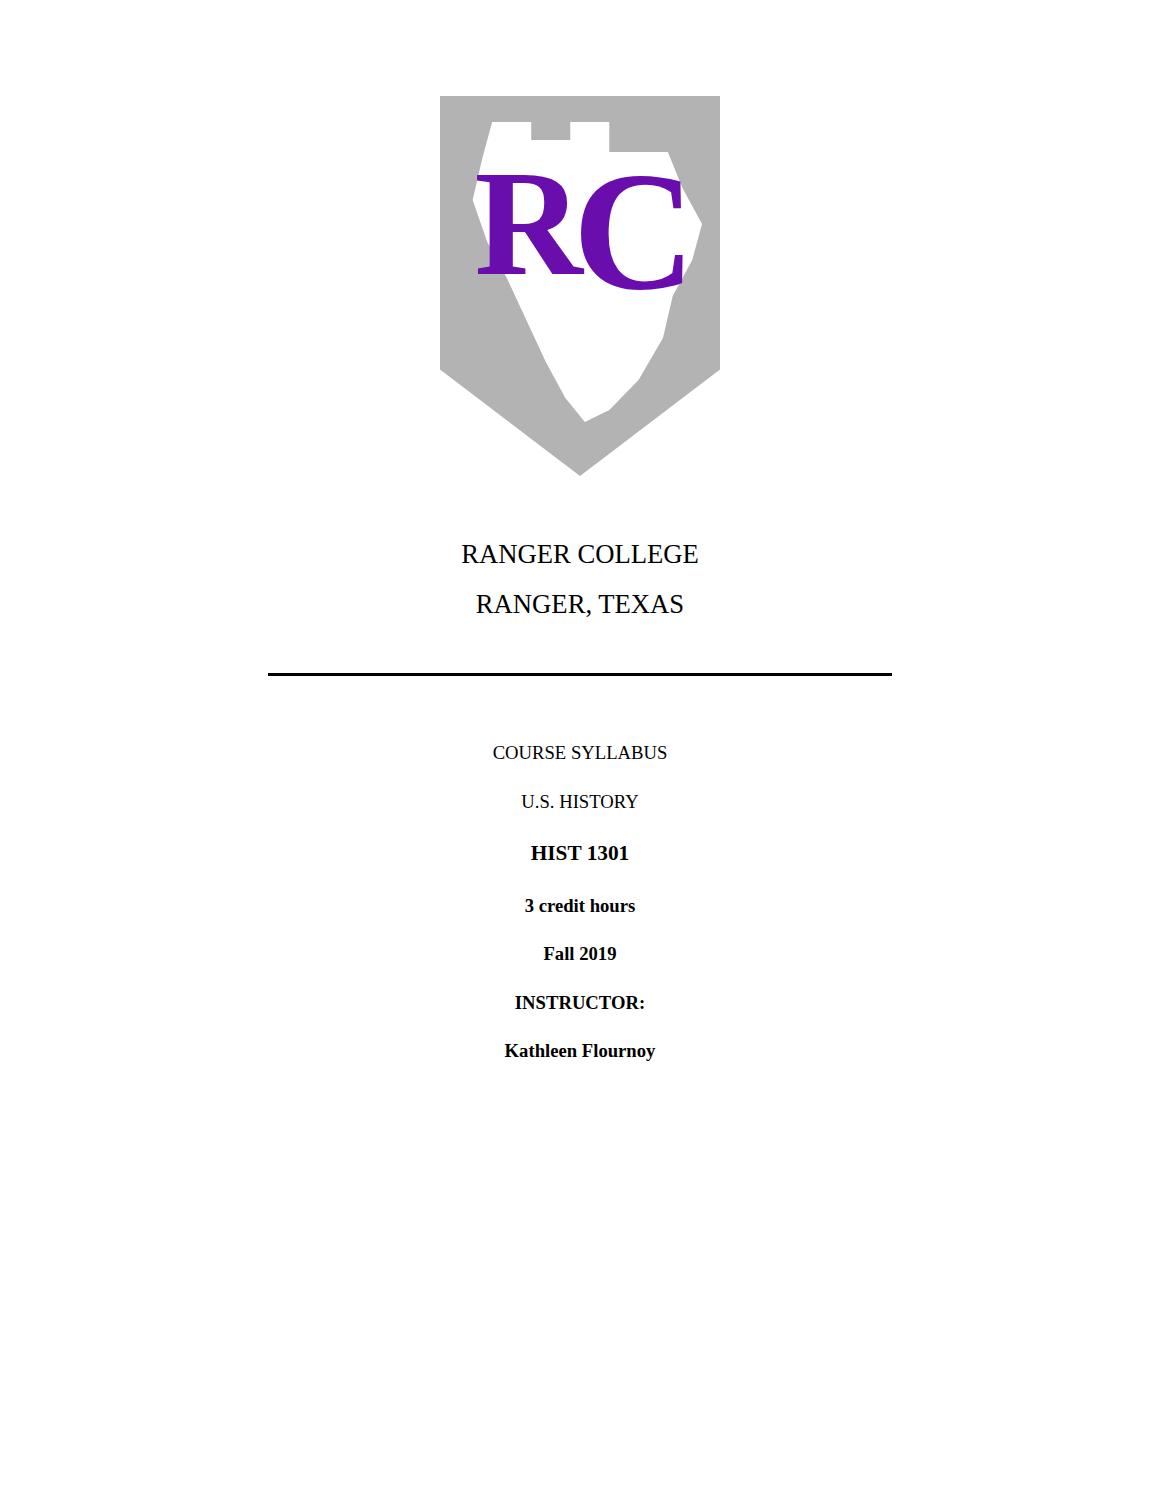RC
RANGER COLLEGE
RANGER, TEXAS
COURSE SYLLABUS
U.S. HISTORY
HIST 1301
3 credit hours
Fall 2019
INSTRUCTOR:
Kathleen Flournoy